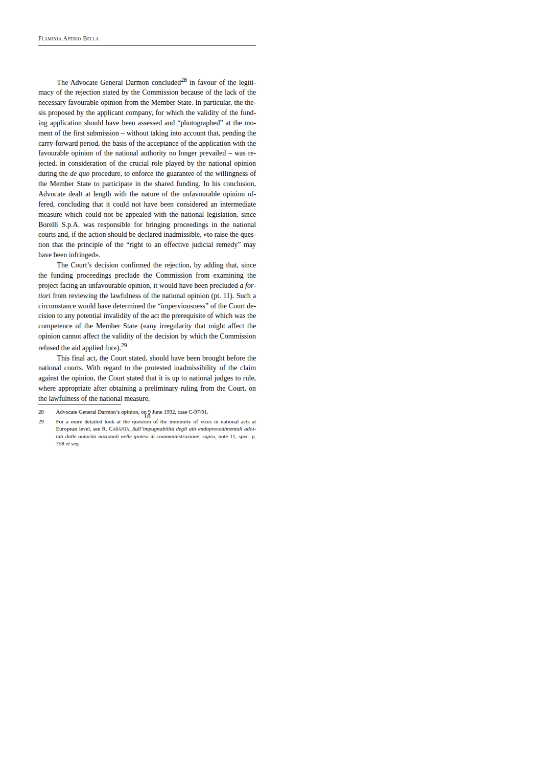Flaminia Aperio Bella
The Advocate General Darmon concluded28 in favour of the legitimacy of the rejection stated by the Commission because of the lack of the necessary favourable opinion from the Member State. In particular, the thesis proposed by the applicant company, for which the validity of the funding application should have been assessed and “photographed” at the moment of the first submission – without taking into account that, pending the carry-forward period, the basis of the acceptance of the application with the favourable opinion of the national authority no longer prevailed – was rejected, in consideration of the crucial role played by the national opinion during the de quo procedure, to enforce the guarantee of the willingness of the Member State to participate in the shared funding. In his conclusion, Advocate dealt at length with the nature of the unfavourable opinion offered, concluding that it could not have been considered an intermediate measure which could not be appealed with the national legislation, since Borelli S.p.A. was responsible for bringing proceedings in the national courts and, if the action should be declared inadmissible, «to raise the question that the principle of the “right to an effective judicial remedy” may have been infringed».
The Court’s decision confirmed the rejection, by adding that, since the funding proceedings preclude the Commission from examining the project facing an unfavourable opinion, it would have been precluded a fortiori from reviewing the lawfulness of the national opinion (pt. 11). Such a circumstance would have determined the “imperviousness” of the Court decision to any potential invalidity of the act the prerequisite of which was the competence of the Member State («any irregularity that might affect the opinion cannot affect the validity of the decision by which the Commission refused the aid applied for»).29
This final act, the Court stated, should have been brought before the national courts. With regard to the protested inadmissibility of the claim against the opinion, the Court stated that it is up to national judges to rule, where appropriate after obtaining a preliminary ruling from the Court, on the lawfulness of the national measure,
28 Advocate General Darmon’s opinion, on 9 June 1992, case C-97/91.
29 For a more detailed look at the question of the immunity of vices in national acts at European level, see R. Caranta, Sull’impugnabilità degli atti endoprocedimentali adottati dalle autorità nazionali nelle ipotesi di coamministrazione, supra, note 11, spec. p. 758 et seq.
18